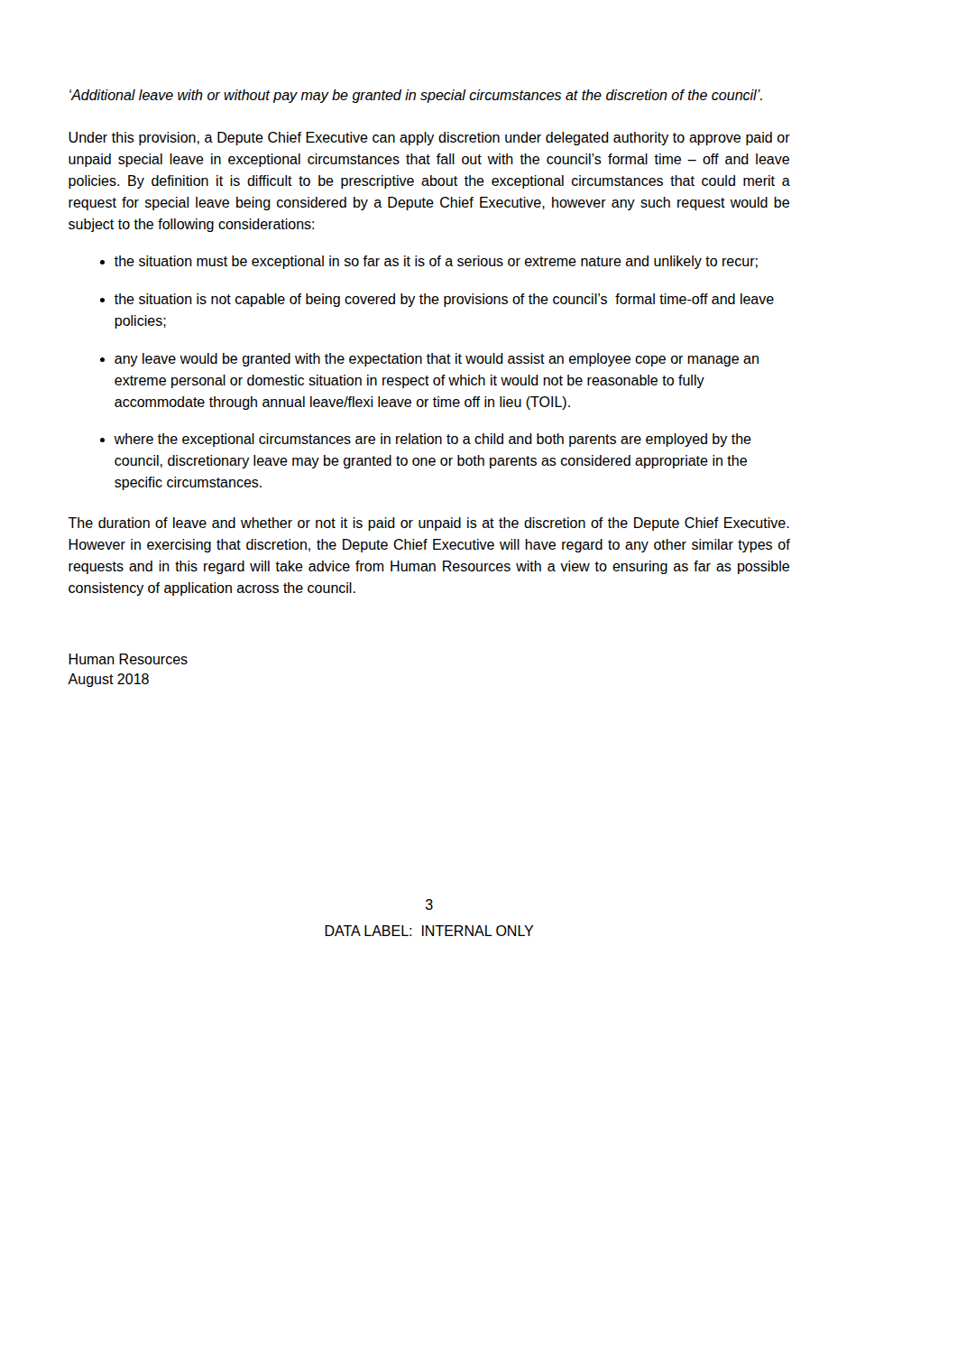‘Additional leave with or without pay may be granted in special circumstances at the discretion of the council’.
Under this provision, a Depute Chief Executive can apply discretion under delegated authority to approve paid or unpaid special leave in exceptional circumstances that fall out with the council’s formal time – off and leave policies. By definition it is difficult to be prescriptive about the exceptional circumstances that could merit a request for special leave being considered by a Depute Chief Executive, however any such request would be subject to the following considerations:
the situation must be exceptional in so far as it is of a serious or extreme nature and unlikely to recur;
the situation is not capable of being covered by the provisions of the council’s formal time-off and leave policies;
any leave would be granted with the expectation that it would assist an employee cope or manage an extreme personal or domestic situation in respect of which it would not be reasonable to fully accommodate through annual leave/flexi leave or time off in lieu (TOIL).
where the exceptional circumstances are in relation to a child and both parents are employed by the council, discretionary leave may be granted to one or both parents as considered appropriate in the specific circumstances.
The duration of leave and whether or not it is paid or unpaid is at the discretion of the Depute Chief Executive. However in exercising that discretion, the Depute Chief Executive will have regard to any other similar types of requests and in this regard will take advice from Human Resources with a view to ensuring as far as possible consistency of application across the council.
Human Resources
August 2018
3 DATA LABEL: INTERNAL ONLY